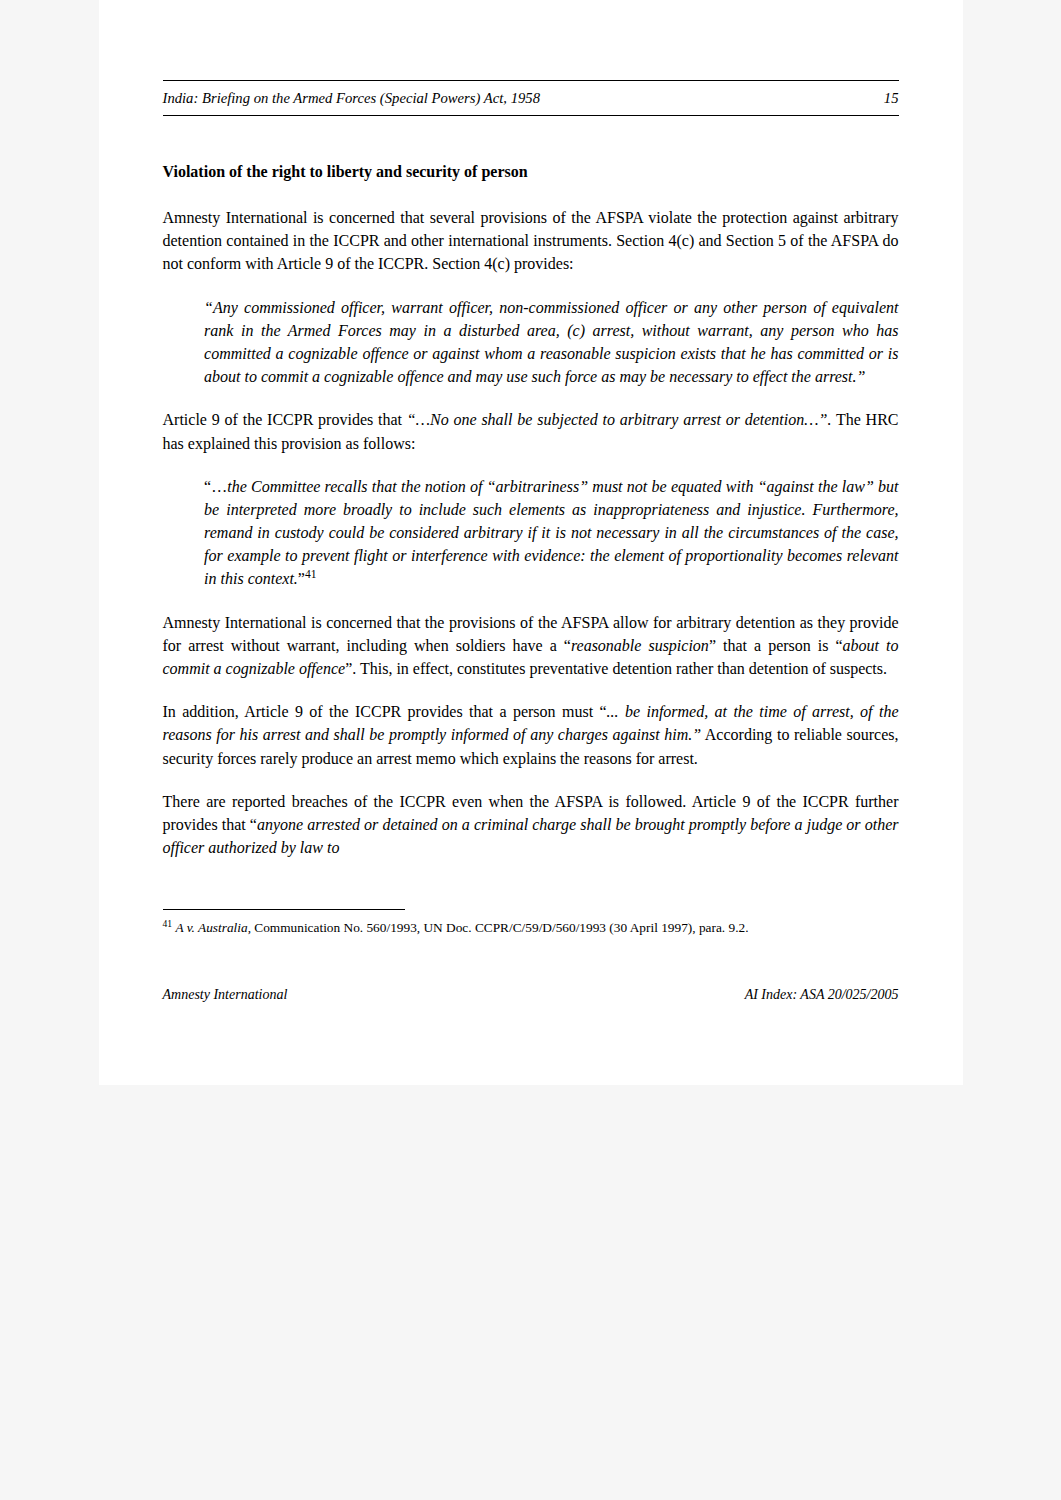India: Briefing on the Armed Forces (Special Powers) Act, 1958 15
Violation of the right to liberty and security of person
Amnesty International is concerned that several provisions of the AFSPA violate the protection against arbitrary detention contained in the ICCPR and other international instruments. Section 4(c) and Section 5 of the AFSPA do not conform with Article 9 of the ICCPR. Section 4(c) provides:
“Any commissioned officer, warrant officer, non-commissioned officer or any other person of equivalent rank in the Armed Forces may in a disturbed area, (c) arrest, without warrant, any person who has committed a cognizable offence or against whom a reasonable suspicion exists that he has committed or is about to commit a cognizable offence and may use such force as may be necessary to effect the arrest.”
Article 9 of the ICCPR provides that “…No one shall be subjected to arbitrary arrest or detention…”. The HRC has explained this provision as follows:
“…the Committee recalls that the notion of “arbitrariness” must not be equated with “against the law” but be interpreted more broadly to include such elements as inappropriateness and injustice. Furthermore, remand in custody could be considered arbitrary if it is not necessary in all the circumstances of the case, for example to prevent flight or interference with evidence: the element of proportionality becomes relevant in this context.”41
Amnesty International is concerned that the provisions of the AFSPA allow for arbitrary detention as they provide for arrest without warrant, including when soldiers have a “reasonable suspicion” that a person is “about to commit a cognizable offence”. This, in effect, constitutes preventative detention rather than detention of suspects.
In addition, Article 9 of the ICCPR provides that a person must “... be informed, at the time of arrest, of the reasons for his arrest and shall be promptly informed of any charges against him.” According to reliable sources, security forces rarely produce an arrest memo which explains the reasons for arrest.
There are reported breaches of the ICCPR even when the AFSPA is followed. Article 9 of the ICCPR further provides that “anyone arrested or detained on a criminal charge shall be brought promptly before a judge or other officer authorized by law to
41 A v. Australia, Communication No. 560/1993, UN Doc. CCPR/C/59/D/560/1993 (30 April 1997), para. 9.2.
Amnesty International AI Index: ASA 20/025/2005